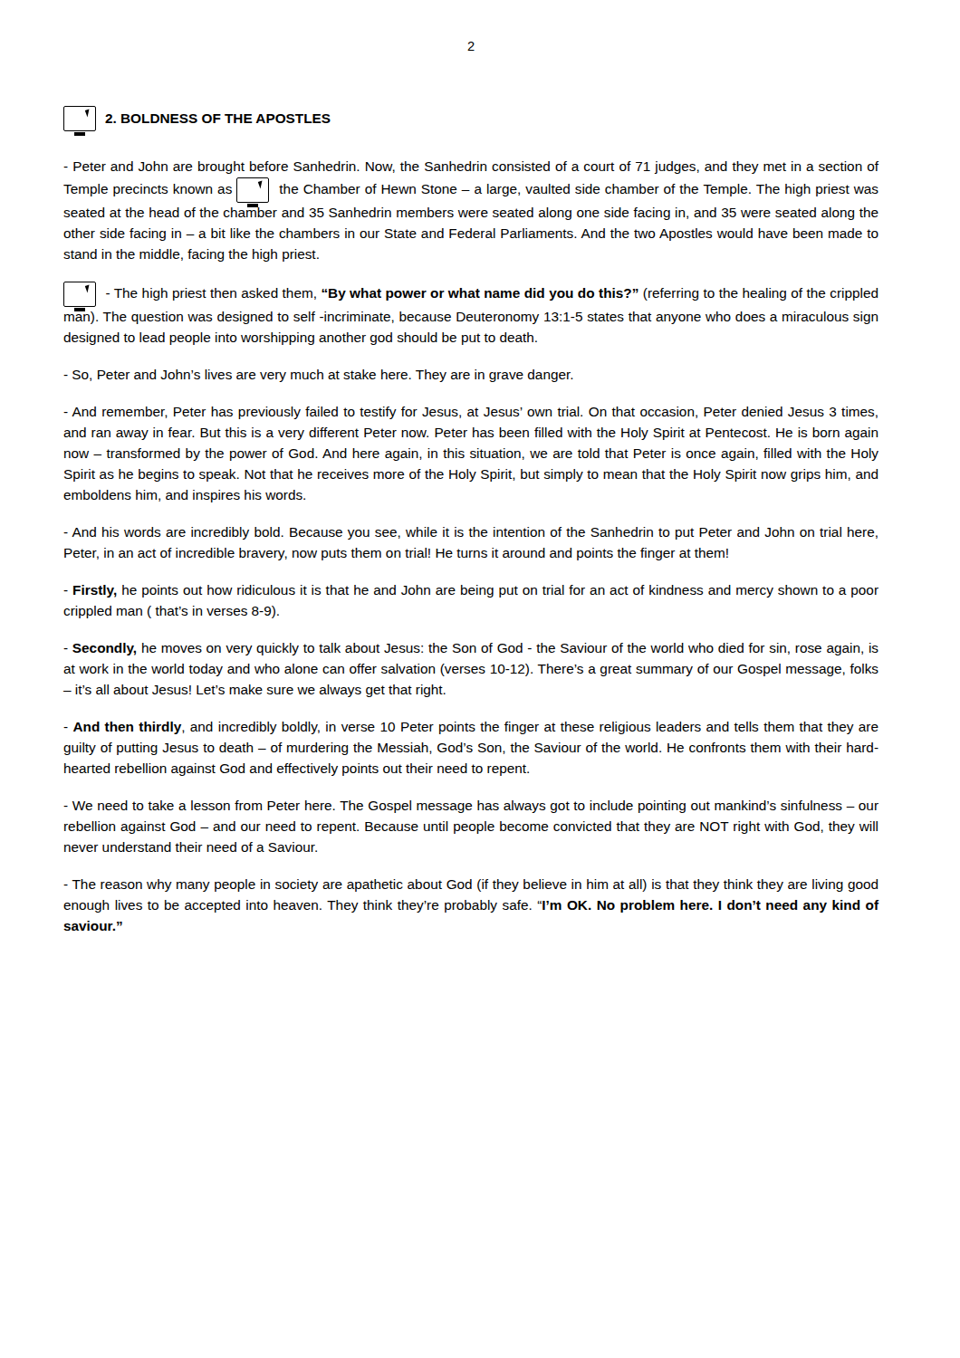2
2. BOLDNESS OF THE APOSTLES
- Peter and John are brought before Sanhedrin. Now, the Sanhedrin consisted of a court of 71 judges, and they met in a section of Temple precincts known as the Chamber of Hewn Stone – a large, vaulted side chamber of the Temple. The high priest was seated at the head of the chamber and 35 Sanhedrin members were seated along one side facing in, and 35 were seated along the other side facing in – a bit like the chambers in our State and Federal Parliaments. And the two Apostles would have been made to stand in the middle, facing the high priest.
- The high priest then asked them, “By what power or what name did you do this?” (referring to the healing of the crippled man). The question was designed to self -incriminate, because Deuteronomy 13:1-5 states that anyone who does a miraculous sign designed to lead people into worshipping another god should be put to death.
- So, Peter and John’s lives are very much at stake here. They are in grave danger.
- And remember, Peter has previously failed to testify for Jesus, at Jesus’ own trial. On that occasion, Peter denied Jesus 3 times, and ran away in fear. But this is a very different Peter now. Peter has been filled with the Holy Spirit at Pentecost. He is born again now – transformed by the power of God. And here again, in this situation, we are told that Peter is once again, filled with the Holy Spirit as he begins to speak. Not that he receives more of the Holy Spirit, but simply to mean that the Holy Spirit now grips him, and emboldens him, and inspires his words.
- And his words are incredibly bold. Because you see, while it is the intention of the Sanhedrin to put Peter and John on trial here, Peter, in an act of incredible bravery, now puts them on trial! He turns it around and points the finger at them!
- Firstly, he points out how ridiculous it is that he and John are being put on trial for an act of kindness and mercy shown to a poor crippled man ( that’s in verses 8-9).
- Secondly, he moves on very quickly to talk about Jesus: the Son of God - the Saviour of the world who died for sin, rose again, is at work in the world today and who alone can offer salvation (verses 10-12). There’s a great summary of our Gospel message, folks – it’s all about Jesus! Let’s make sure we always get that right.
- And then thirdly, and incredibly boldly, in verse 10 Peter points the finger at these religious leaders and tells them that they are guilty of putting Jesus to death – of murdering the Messiah, God’s Son, the Saviour of the world. He confronts them with their hard-hearted rebellion against God and effectively points out their need to repent.
- We need to take a lesson from Peter here. The Gospel message has always got to include pointing out mankind’s sinfulness – our rebellion against God – and our need to repent. Because until people become convicted that they are NOT right with God, they will never understand their need of a Saviour.
- The reason why many people in society are apathetic about God (if they believe in him at all) is that they think they are living good enough lives to be accepted into heaven. They think they’re probably safe. “I’m OK. No problem here. I don’t need any kind of saviour.”